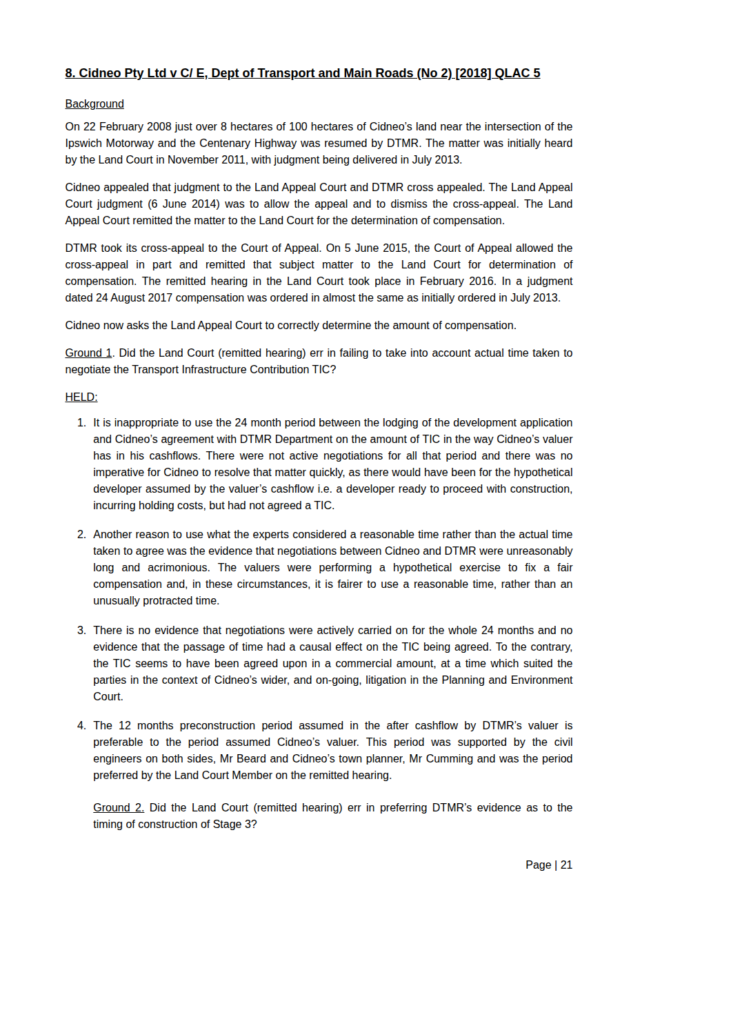8. Cidneo Pty Ltd v C/ E, Dept of Transport and Main Roads (No 2) [2018] QLAC 5
Background
On 22 February 2008 just over 8 hectares of 100 hectares of Cidneo’s land near the intersection of the Ipswich Motorway and the Centenary Highway was resumed by DTMR. The matter was initially heard by the Land Court in November 2011, with judgment being delivered in July 2013.
Cidneo appealed that judgment to the Land Appeal Court and DTMR cross appealed. The Land Appeal Court judgment (6 June 2014) was to allow the appeal and to dismiss the cross-appeal. The Land Appeal Court remitted the matter to the Land Court for the determination of compensation.
DTMR took its cross-appeal to the Court of Appeal. On 5 June 2015, the Court of Appeal allowed the cross-appeal in part and remitted that subject matter to the Land Court for determination of compensation. The remitted hearing in the Land Court took place in February 2016. In a judgment dated 24 August 2017 compensation was ordered in almost the same as initially ordered in July 2013.
Cidneo now asks the Land Appeal Court to correctly determine the amount of compensation.
Ground 1. Did the Land Court (remitted hearing) err in failing to take into account actual time taken to negotiate the Transport Infrastructure Contribution TIC?
HELD:
It is inappropriate to use the 24 month period between the lodging of the development application and Cidneo’s agreement with DTMR Department on the amount of TIC in the way Cidneo’s valuer has in his cashflows. There were not active negotiations for all that period and there was no imperative for Cidneo to resolve that matter quickly, as there would have been for the hypothetical developer assumed by the valuer’s cashflow i.e. a developer ready to proceed with construction, incurring holding costs, but had not agreed a TIC.
Another reason to use what the experts considered a reasonable time rather than the actual time taken to agree was the evidence that negotiations between Cidneo and DTMR were unreasonably long and acrimonious. The valuers were performing a hypothetical exercise to fix a fair compensation and, in these circumstances, it is fairer to use a reasonable time, rather than an unusually protracted time.
There is no evidence that negotiations were actively carried on for the whole 24 months and no evidence that the passage of time had a causal effect on the TIC being agreed. To the contrary, the TIC seems to have been agreed upon in a commercial amount, at a time which suited the parties in the context of Cidneo’s wider, and on-going, litigation in the Planning and Environment Court.
The 12 months preconstruction period assumed in the after cashflow by DTMR’s valuer is preferable to the period assumed Cidneo’s valuer. This period was supported by the civil engineers on both sides, Mr Beard and Cidneo’s town planner, Mr Cumming and was the period preferred by the Land Court Member on the remitted hearing.
Ground 2. Did the Land Court (remitted hearing) err in preferring DTMR’s evidence as to the timing of construction of Stage 3?
Page | 21